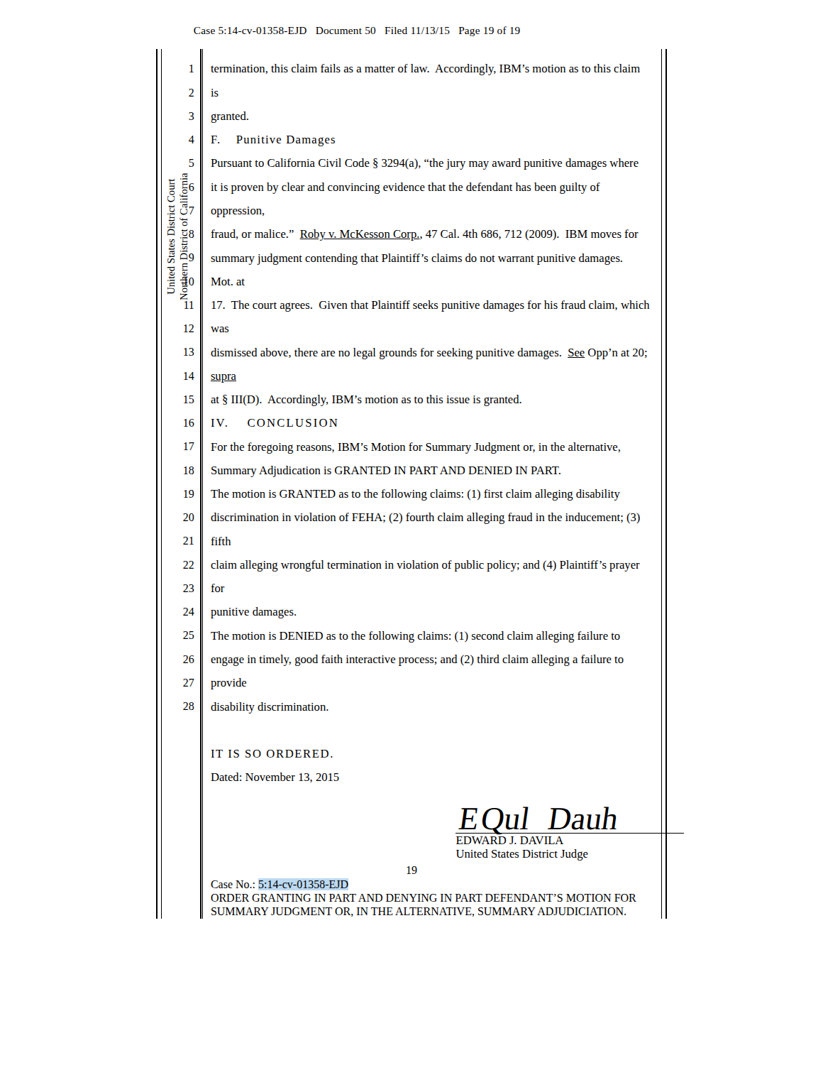Case 5:14-cv-01358-EJD Document 50 Filed 11/13/15 Page 19 of 19
1
2
3
4
5
6
7
8
9
10
11
12
13
14
15
16
17
18
19
20
21
22
23
24
25
26
27
28
United States District Court
Northern District of California
termination, this claim fails as a matter of law. Accordingly, IBM’s motion as to this claim is
granted.
F. Punitive Damages
Pursuant to California Civil Code § 3294(a), “the jury may award punitive damages where
it is proven by clear and convincing evidence that the defendant has been guilty of oppression,
fraud, or malice.” Roby v. McKesson Corp., 47 Cal. 4th 686, 712 (2009). IBM moves for
summary judgment contending that Plaintiff’s claims do not warrant punitive damages. Mot. at
17. The court agrees. Given that Plaintiff seeks punitive damages for his fraud claim, which was
dismissed above, there are no legal grounds for seeking punitive damages. See Opp’n at 20; supra
at § III(D). Accordingly, IBM’s motion as to this issue is granted.
IV. CONCLUSION
For the foregoing reasons, IBM’s Motion for Summary Judgment or, in the alternative,
Summary Adjudication is GRANTED IN PART AND DENIED IN PART.
The motion is GRANTED as to the following claims: (1) first claim alleging disability
discrimination in violation of FEHA; (2) fourth claim alleging fraud in the inducement; (3) fifth
claim alleging wrongful termination in violation of public policy; and (4) Plaintiff’s prayer for
punitive damages.
The motion is DENIED as to the following claims: (1) second claim alleging failure to
engage in timely, good faith interactive process; and (2) third claim alleging a failure to provide
disability discrimination.
IT IS SO ORDERED.
Dated: November 13, 2015
E Qul  Dauh
EDWARD J. DAVILA
United States District Judge
19
Case No.: 5:14-cv-01358-EJD
ORDER GRANTING IN PART AND DENYING IN PART DEFENDANT’S MOTION FOR SUMMARY JUDGMENT OR, IN THE ALTERNATIVE, SUMMARY ADJUDICIATION.